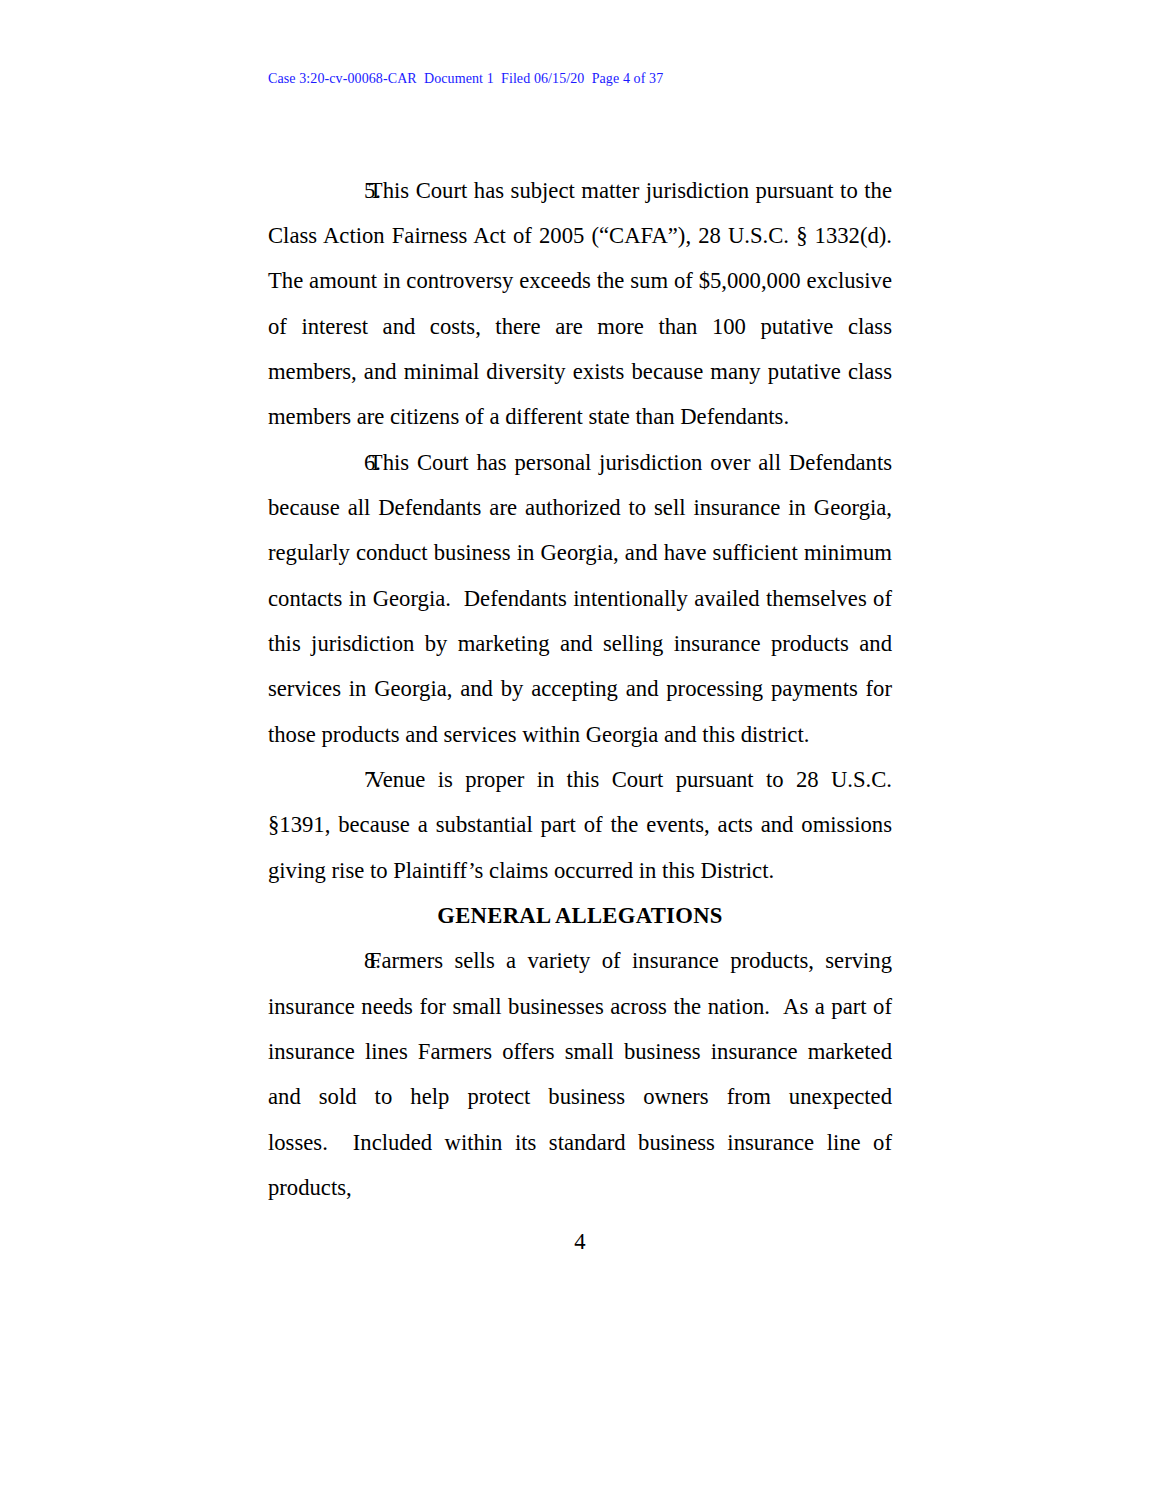Case 3:20-cv-00068-CAR Document 1 Filed 06/15/20 Page 4 of 37
5. This Court has subject matter jurisdiction pursuant to the Class Action Fairness Act of 2005 (“CAFA”), 28 U.S.C. § 1332(d). The amount in controversy exceeds the sum of $5,000,000 exclusive of interest and costs, there are more than 100 putative class members, and minimal diversity exists because many putative class members are citizens of a different state than Defendants.
6. This Court has personal jurisdiction over all Defendants because all Defendants are authorized to sell insurance in Georgia, regularly conduct business in Georgia, and have sufficient minimum contacts in Georgia. Defendants intentionally availed themselves of this jurisdiction by marketing and selling insurance products and services in Georgia, and by accepting and processing payments for those products and services within Georgia and this district.
7. Venue is proper in this Court pursuant to 28 U.S.C. §1391, because a substantial part of the events, acts and omissions giving rise to Plaintiff’s claims occurred in this District.
GENERAL ALLEGATIONS
8. Farmers sells a variety of insurance products, serving insurance needs for small businesses across the nation. As a part of insurance lines Farmers offers small business insurance marketed and sold to help protect business owners from unexpected losses. Included within its standard business insurance line of products,
4